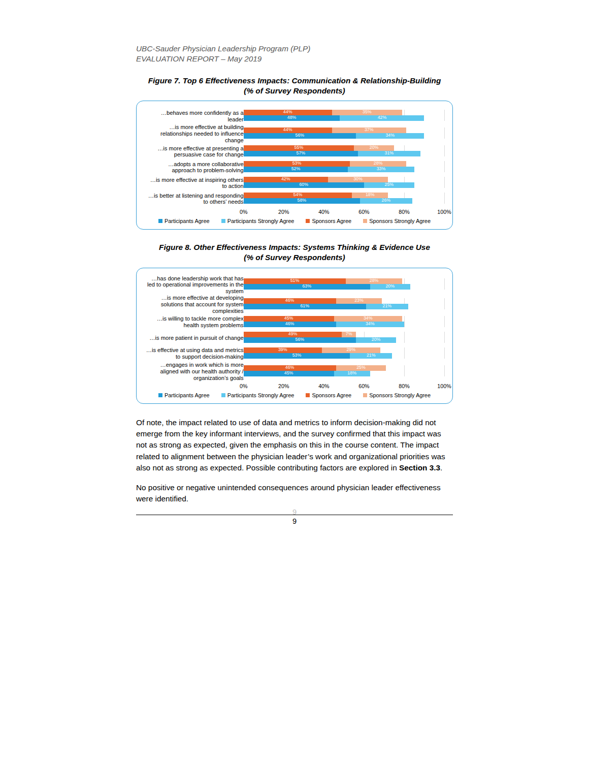UBC-Sauder Physician Leadership Program (PLP)
EVALUATION REPORT – May 2019
Figure 7. Top 6 Effectiveness Impacts: Communication & Relationship-Building
(% of Survey Respondents)
| …behaves more confidently as a leader | 44% 35% 48% 42% |
| …is more effective at building relationships needed to influence change | 44% 37% 56% 34% |
| …is more effective at presenting a persuasive case for change | 55% 20% 57% 31% |
| …adopts a more collaborative approach to problem-solving | 53% 28% 52% 33% |
| …is more effective at inspiring others to action | 42% 30% 60% 25% |
| …is better at listening and responding to others’ needs | 54% 18% 58% 26% |
| | 0% 20% 40% 60% 80% 100% |
Participants Agree Participants Strongly Agree Sponsors Agree Sponsors Strongly Agree
Figure 8. Other Effectiveness Impacts: Systems Thinking & Evidence Use
(% of Survey Respondents)
| …has done leadership work that has led to operational improvements in the system | 51% 28% 63% 20% |
| …is more effective at developing solutions that account for system complexities | 46% 23% 61% 21% |
| …is willing to tackle more complex health system problems | 45% 34% 46% 34% |
| …is more patient in pursuit of change | 49% 7% 56% 20% |
| …is effective at using data and metrics to support decision-making | 39% 29% 53% 21% |
| …engages in work which is more aligned with our health authority / organization’s goals | 46% 25% 45% 18% |
| | 0% 20% 40% 60% 80% 100% |
Participants Agree Participants Strongly Agree Sponsors Agree Sponsors Strongly Agree
Of note, the impact related to use of data and metrics to inform decision-making did not emerge from the key informant interviews, and the survey confirmed that this impact was not as strong as expected, given the emphasis on this in the course content. The impact related to alignment between the physician leader’s work and organizational priorities was also not as strong as expected. Possible contributing factors are explored in Section 3.3.
No positive or negative unintended consequences around physician leader effectiveness were identified.
9 9